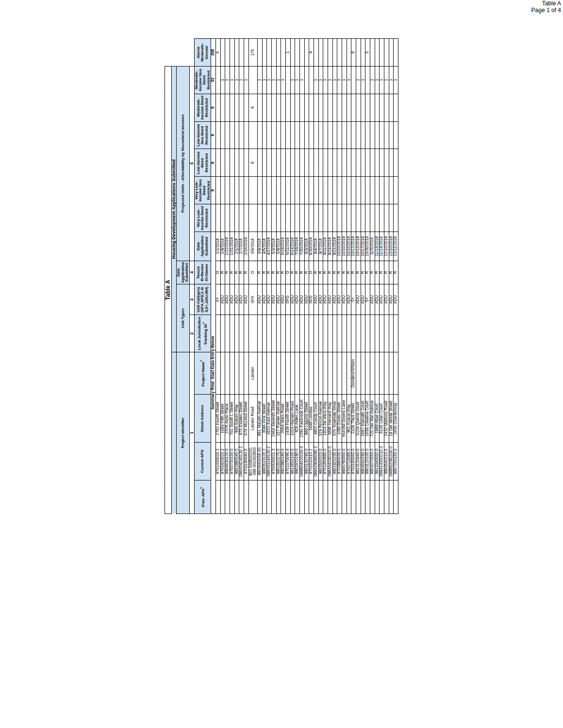Table A
Page 1 of 4
| Table A |
| | Housing Development Applications Submitted |
| Project Identifier | Unit Types | Date Application Submitted | Proposed Units - Affordability by Household Incomes |
| 1 | 2 | 3 | 4 | 5 |
| Prior APN + | Current APN | Street Address | Project Name + | Local Jurisdiction Tracking ID + | Unit Category (SFA,SFD,2 to 4,5+,ADU,MH) | Tenure R=Renter O=Owner | Date Application Submitted | Very Low-Income Deed Restricted | Very Low-Income Non Deed Restricted | Low-Income Deed Restricted | Low-Income Non Deed Restricted | Moderate-Income Deed Restricted | Moderate-Income Non Deed Restricted | Above Moderate-Income |
| Summary Row: Start Data Entry Below | | 9 | 9 | 9 | 9 | 33 | 208 |
| | 9701330020 2 | 2762 Fourth Street | | | 5+ | O | 1/2/2018 | | | | | | | 6 |
| | 9700420020 1 | 1584 Fifth Street | | | ADU | R | 1/9/2018 | | | | | | 1 | |
| | 9904530120 0 | 2376 Avon Place | | | ADU | R | 1/22/2018 | | | | | | 1 | |
| | 9700730100 0 | 701 South L Street | | | ADU | R | 1/31/2018 | | | | | | 1 | |
| | 9902980040 0 | 946 Saturn Way | | | ADU | R | 2/1/2018 | | | | | | 1 | |
| | 098A04240130 2 | 875 Estates Street | | | ADU | R | 2/7/2018 | | | | | | 1 | |
| | 9701190040 0 | 674 McLeod Street | | | ADU | R | 2/16/2018 | | | | | | 1 | |
| | 902 000800202; 099 002300800 | Lassen Road | Lassen | | SFA | O | 3/5/2018 | | | 9 | | 9 | | 175 |
| | 9803560038 00 | 981 Marylin Avenue | | | ADU | R | 3/9/2018 | | | | | | 1 | |
| | 9900510120 2 | 3596 First Street | | | ADU | R | 4/5/2018 | | | | | | 1 | |
| | 098A01140120 2 | 3622 East Avenue | | | ADU | R | 4/17/2018 | | | | | | 1 | |
| | 9700530021 3 | 2454 Seventh Street | | | ADU | R | 5/3/2018 | | | | | | 1 | |
| | 9901910270 0 | 157 Rainier Avenue | | | ADU | R | 5/9/2018 | | | | | | 1 | |
| | 9902980180 0 | 2064 Mars Road | | | ADU | R | 5/18/2018 | | | | | | 1 | |
| | 9701070090 4 | 2439 Fourth Street | | | SFD | O | 6/11/2018 | | | | | | | 1 |
| | 9913650100 0 | 1024 Hansen Road | | | ADU | R | 6/14/2018 | | | | | | 1 | |
| | 9902970190 0 | 926 Alden Lane | | | ADU | R | 7/18/2018 | | | | | | 1 | |
| | 099B54020150 0 | 1391 Fairbrook Court | | | ADU | R | 7/30/2018 | | | | | | 1 | |
| | 9903130790 0 | 888 Laguna Street | | | ADU | R | 8/3/2018 | | | | | | | |
| | 9701510110 2 | 1648 Lomitas | | | SFD | O | 8/30/2018 | | | | | | | 9 |
| | 099A29090090 2 | 4902 Candy Court | | | ADU | R | 9/4/2018 | | | | | | 1 | |
| | 9803500320 0 | 529 Rincon Avenue | | | ADU | R | 9/7/2018 | | | | | | 1 | |
| | 9701450890 0 | 1824 De Vaca Way | | | ADU | R | 9/11/2018 | | | | | | 1 | |
| | 098A04240110 0 | 3895 Harvard Way | | | ADU | R | 9/24/2018 | | | | | | 1 | |
| | 9901920230 0 | 570 Yosemite Drive | | | ADU | R | 9/21/2018 | | | | | | 1 | |
| | 9700880530 0 | 1080 Essex Street | | | ADU | R | 10/10/2018 | | | | | | 1 | |
| | 9906790060 0 | Hurchill Downs Lane | | | ADU | R | 10/10/2018 | | | | | | 1 | |
| | 9700710080 0 | 961 Acacia Way | | | ADU | R | 10/10/2018 | | | | | | 1 | |
| | 9700180060 0 | 2108 Third Street | Dondero/Wilson | | 5+ | R | 10/12/2018 | | | | | | | 8 |
| | 9913120440 0 | 5124 Quince Court | | | ADU | R | 10/12/2018 | | | | | | 1 | |
| | 9904560290 0 | 2687 Klamath Court | | | ADU | R | 10/17/2018 | | | | | | 1 | |
| | 9903120100 0 | 1658 Catalina Court | | | 5+ | R | 10/30/2018 | | | | | | | 5 |
| | 9903070550 0 | 720 Del Mar Avenue | | | ADU | R | 11/5/2018 | | | | | | 1 | |
| | 9913340050 0 | 1989 Altair Court | | | ADU | R | 11/13/2018 | | | | | | 1 | |
| | 099A14350210 0 | 5106 Lilian Court | | | ADU | R | 11/14/2018 | | | | | | 1 | |
| | 9904540210 0 | 2432 Marbury Road | | | ADU | R | 12/10/2018 | | | | | | 1 | |
| | 099B52091100 0 | 19 Del Monte Street | | | ADU | R | 12/10/2018 | | | | | | 1 | |
| | 9907250150 0 | 2436 Chardonnay | | | ADU | R | 12/11/2018 | | | | | | 1 | |